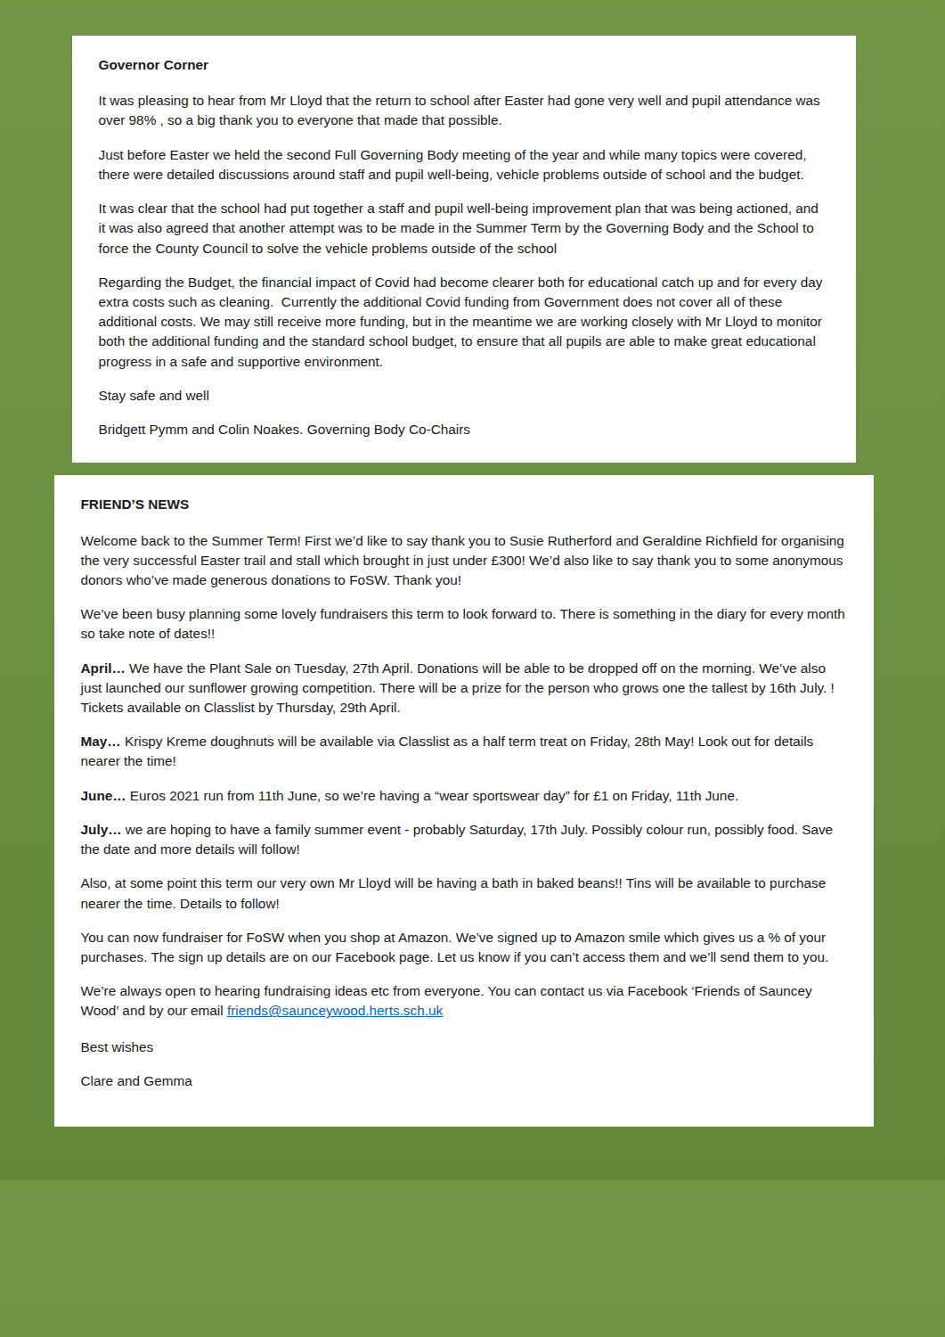Governor Corner
It was pleasing to hear from Mr Lloyd that the return to school after Easter had gone very well and pupil attendance was over 98% , so a big thank you to everyone that made that possible.
Just before Easter we held the second Full Governing Body meeting of the year and while many topics were covered, there were detailed discussions around staff and pupil well-being, vehicle problems outside of school and the budget.
It was clear that the school had put together a staff and pupil well-being improvement plan that was being actioned, and it was also agreed that another attempt was to be made in the Summer Term by the Governing Body and the School to force the County Council to solve the vehicle problems outside of the school
Regarding the Budget, the financial impact of Covid had become clearer both for educational catch up and for every day extra costs such as cleaning. Currently the additional Covid funding from Government does not cover all of these additional costs. We may still receive more funding, but in the meantime we are working closely with Mr Lloyd to monitor both the additional funding and the standard school budget, to ensure that all pupils are able to make great educational progress in a safe and supportive environment.
Stay safe and well
Bridgett Pymm and Colin Noakes. Governing Body Co-Chairs
FRIEND’S NEWS
Welcome back to the Summer Term! First we’d like to say thank you to Susie Rutherford and Geraldine Richfield for organising the very successful Easter trail and stall which brought in just under £300! We’d also like to say thank you to some anonymous donors who’ve made generous donations to FoSW. Thank you!
We’ve been busy planning some lovely fundraisers this term to look forward to. There is something in the diary for every month so take note of dates!!
April… We have the Plant Sale on Tuesday, 27th April. Donations will be able to be dropped off on the morning. We’ve also just launched our sunflower growing competition. There will be a prize for the person who grows one the tallest by 16th July. ! Tickets available on Classlist by Thursday, 29th April.
May… Krispy Kreme doughnuts will be available via Classlist as a half term treat on Friday, 28th May! Look out for details nearer the time!
June… Euros 2021 run from 11th June, so we’re having a “wear sportswear day” for £1 on Friday, 11th June.
July… we are hoping to have a family summer event - probably Saturday, 17th July. Possibly colour run, possibly food. Save the date and more details will follow!
Also, at some point this term our very own Mr Lloyd will be having a bath in baked beans!! Tins will be available to purchase nearer the time. Details to follow!
You can now fundraiser for FoSW when you shop at Amazon. We’ve signed up to Amazon smile which gives us a % of your purchases. The sign up details are on our Facebook page. Let us know if you can’t access them and we’ll send them to you.
We’re always open to hearing fundraising ideas etc from everyone. You can contact us via Facebook ‘Friends of Sauncey Wood’ and by our email friends@saunceywood.herts.sch.uk
Best wishes
Clare and Gemma